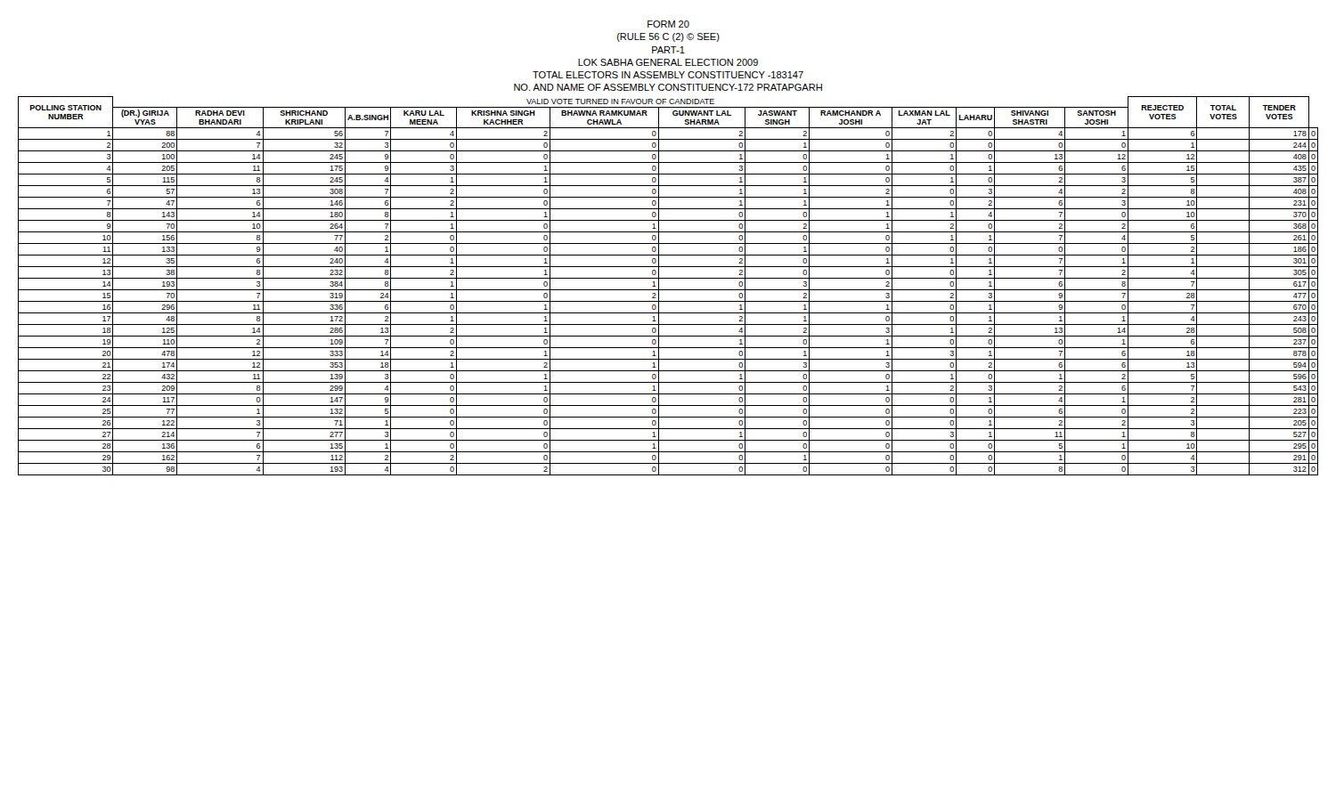FORM 20
(RULE 56 C (2) © SEE)
PART-1
LOK SABHA GENERAL ELECTION 2009
TOTAL ELECTORS IN ASSEMBLY CONSTITUENCY -183147
NO. AND NAME OF ASSEMBLY CONSTITUENCY-172 PRATAPGARH
| POLLING STATION NUMBER | VALID VOTE TURNED IN FAVOUR OF CANDIDATE | REJECTED VOTES | TOTAL VOTES | TENDER VOTES |
| --- | --- | --- | --- | --- |
| (DR.) GIRIJA VYAS | RADHA DEVI BHANDARI | SHRICHAND KRIPLANI | A.B.SINGH | KARU LAL MEENA | KRISHNA SINGH KACHHER | BHAWNA RAMKUMAR CHAWLA | GUNWANT LAL SHARMA | JASWANT SINGH | RAMCHANDR A JOSHI | LAXMAN LAL JAT | LAHARU | SHIVANGI SHASTRI | SANTOSH JOSHI |
| 1 | 88 | 4 | 56 | 7 | 4 | 2 | 0 | 2 | 2 | 0 | 2 | 0 | 4 | 1 | 6 | | 178 | 0 |
| 2 | 200 | 7 | 32 | 3 | 0 | 0 | 0 | 0 | 1 | 0 | 0 | 0 | 0 | 0 | 1 | | 244 | 0 |
| 3 | 100 | 14 | 245 | 9 | 0 | 0 | 0 | 1 | 0 | 1 | 1 | 0 | 13 | 12 | 12 | | 408 | 0 |
| 4 | 205 | 11 | 175 | 9 | 3 | 1 | 0 | 3 | 0 | 0 | 0 | 1 | 6 | 6 | 15 | | 435 | 0 |
| 5 | 115 | 8 | 245 | 4 | 1 | 1 | 0 | 1 | 1 | 0 | 1 | 0 | 2 | 3 | 5 | | 387 | 0 |
| 6 | 57 | 13 | 308 | 7 | 2 | 0 | 0 | 1 | 1 | 2 | 0 | 3 | 4 | 2 | 8 | | 408 | 0 |
| 7 | 47 | 6 | 146 | 6 | 2 | 0 | 0 | 1 | 1 | 1 | 0 | 2 | 6 | 3 | 10 | | 231 | 0 |
| 8 | 143 | 14 | 180 | 8 | 1 | 1 | 0 | 0 | 0 | 1 | 1 | 4 | 7 | 0 | 10 | | 370 | 0 |
| 9 | 70 | 10 | 264 | 7 | 1 | 0 | 1 | 0 | 2 | 1 | 2 | 0 | 2 | 2 | 6 | | 368 | 0 |
| 10 | 156 | 8 | 77 | 2 | 0 | 0 | 0 | 0 | 0 | 0 | 1 | 1 | 7 | 4 | 5 | | 261 | 0 |
| 11 | 133 | 9 | 40 | 1 | 0 | 0 | 0 | 0 | 1 | 0 | 0 | 0 | 0 | 0 | 2 | | 186 | 0 |
| 12 | 35 | 6 | 240 | 4 | 1 | 1 | 0 | 2 | 0 | 1 | 1 | 1 | 7 | 1 | 1 | | 301 | 0 |
| 13 | 38 | 8 | 232 | 8 | 2 | 1 | 0 | 2 | 0 | 0 | 0 | 1 | 7 | 2 | 4 | | 305 | 0 |
| 14 | 193 | 3 | 384 | 8 | 1 | 0 | 1 | 0 | 3 | 2 | 0 | 1 | 6 | 8 | 7 | | 617 | 0 |
| 15 | 70 | 7 | 319 | 24 | 1 | 0 | 2 | 0 | 2 | 3 | 2 | 3 | 9 | 7 | 28 | | 477 | 0 |
| 16 | 296 | 11 | 336 | 6 | 0 | 1 | 0 | 1 | 1 | 1 | 0 | 1 | 9 | 0 | 7 | | 670 | 0 |
| 17 | 48 | 8 | 172 | 2 | 1 | 1 | 1 | 2 | 1 | 0 | 0 | 1 | 1 | 1 | 4 | | 243 | 0 |
| 18 | 125 | 14 | 286 | 13 | 2 | 1 | 0 | 4 | 2 | 3 | 1 | 2 | 13 | 14 | 28 | | 508 | 0 |
| 19 | 110 | 2 | 109 | 7 | 0 | 0 | 0 | 1 | 0 | 1 | 0 | 0 | 0 | 1 | 6 | | 237 | 0 |
| 20 | 478 | 12 | 333 | 14 | 2 | 1 | 1 | 0 | 1 | 1 | 3 | 1 | 7 | 6 | 18 | | 878 | 0 |
| 21 | 174 | 12 | 353 | 18 | 1 | 2 | 1 | 0 | 3 | 3 | 0 | 2 | 6 | 6 | 13 | | 594 | 0 |
| 22 | 432 | 11 | 139 | 3 | 0 | 1 | 0 | 1 | 0 | 0 | 1 | 0 | 1 | 2 | 5 | | 596 | 0 |
| 23 | 209 | 8 | 299 | 4 | 0 | 1 | 1 | 0 | 0 | 1 | 2 | 3 | 2 | 6 | 7 | | 543 | 0 |
| 24 | 117 | 0 | 147 | 9 | 0 | 0 | 0 | 0 | 0 | 0 | 0 | 1 | 4 | 1 | 2 | | 281 | 0 |
| 25 | 77 | 1 | 132 | 5 | 0 | 0 | 0 | 0 | 0 | 0 | 0 | 0 | 6 | 0 | 2 | | 223 | 0 |
| 26 | 122 | 3 | 71 | 1 | 0 | 0 | 0 | 0 | 0 | 0 | 0 | 1 | 2 | 2 | 3 | | 205 | 0 |
| 27 | 214 | 7 | 277 | 3 | 0 | 0 | 1 | 1 | 0 | 0 | 3 | 1 | 11 | 1 | 8 | | 527 | 0 |
| 28 | 136 | 6 | 135 | 1 | 0 | 0 | 1 | 0 | 0 | 0 | 0 | 0 | 5 | 1 | 10 | | 295 | 0 |
| 29 | 162 | 7 | 112 | 2 | 2 | 0 | 0 | 0 | 1 | 0 | 0 | 0 | 1 | 0 | 4 | | 291 | 0 |
| 30 | 98 | 4 | 193 | 4 | 0 | 2 | 0 | 0 | 0 | 0 | 0 | 0 | 8 | 0 | 3 | | 312 | 0 |